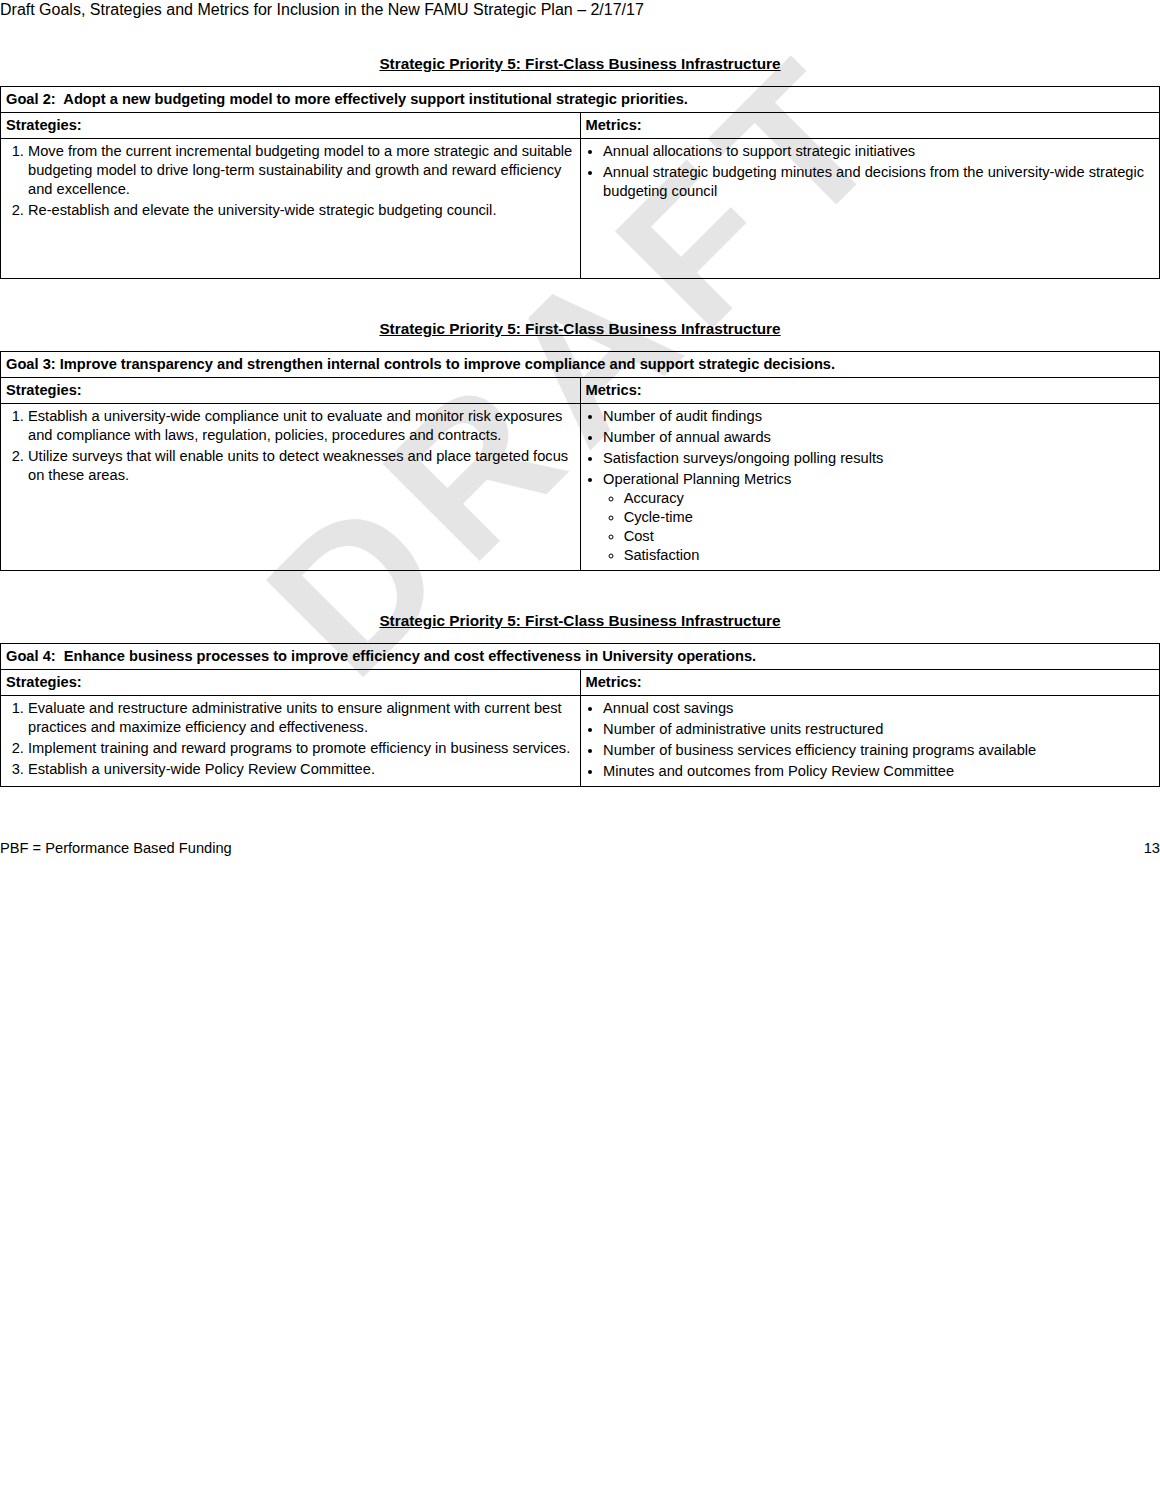DRAFT
Draft Goals, Strategies and Metrics for Inclusion in the New FAMU Strategic Plan – 2/17/17
Strategic Priority 5: First-Class Business Infrastructure
| Goal 2 : Adopt a new budgeting model to more effectively support institutional strategic priorities. |
| Strategies: | Metrics: |
| Move from the current incremental budgeting model to a more strategic and suitable budgeting model to drive long-term sustainability and growth and reward efficiency and excellence. Re-establish and elevate the university-wide strategic budgeting council. | Annual allocations to support strategic initiatives Annual strategic budgeting minutes and decisions from the university-wide strategic budgeting council |
Strategic Priority 5: First-Class Business Infrastructure
| Goal 3 : Improve transparency and strengthen internal controls to improve compliance and support strategic decisions. |
| Strategies: | Metrics: |
| Establish a university-wide compliance unit to evaluate and monitor risk exposures and compliance with laws, regulation, policies, procedures and contracts. Utilize surveys that will enable units to detect weaknesses and place targeted focus on these areas. | Number of audit findings Number of annual awards Satisfaction surveys/ongoing polling results Operational Planning Metrics Accuracy Cycle-time Cost Satisfaction |
Strategic Priority 5: First-Class Business Infrastructure
| Goal 4 : Enhance business processes to improve efficiency and cost effectiveness in University operations. |
| Strategies: | Metrics: |
| Evaluate and restructure administrative units to ensure alignment with current best practices and maximize efficiency and effectiveness. Implement training and reward programs to promote efficiency in business services. Establish a university-wide Policy Review Committee. | Annual cost savings Number of administrative units restructured Number of business services efficiency training programs available Minutes and outcomes from Policy Review Committee |
PBF = Performance Based Funding 13